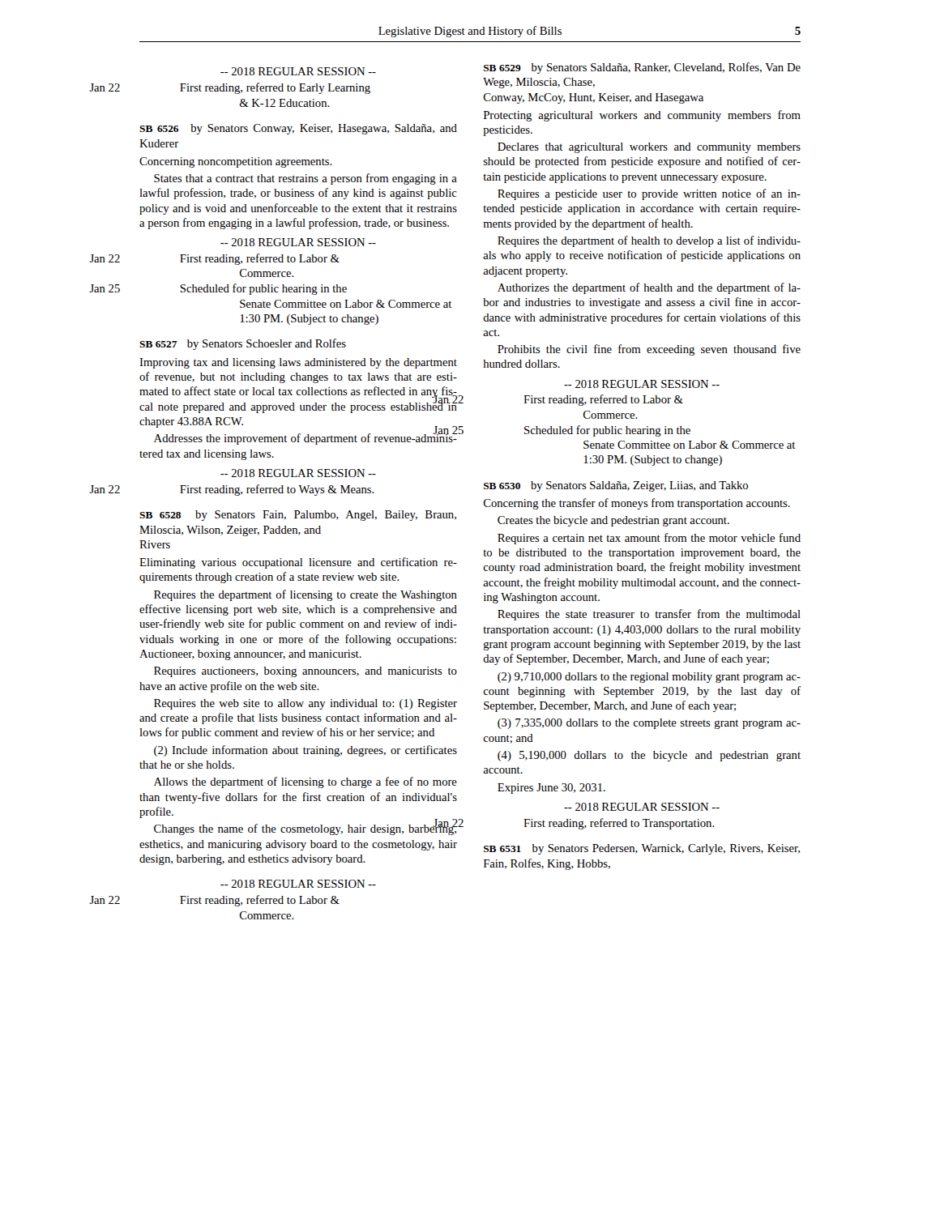Legislative Digest and History of Bills 5
-- 2018 REGULAR SESSION --
Jan 22 First reading, referred to Early Learning & K-12 Education.
SB 6526 by Senators Conway, Keiser, Hasegawa, Saldaña, and Kuderer
Concerning noncompetition agreements.
States that a contract that restrains a person from engaging in a lawful profession, trade, or business of any kind is against public policy and is void and unenforceable to the extent that it restrains a person from engaging in a lawful profession, trade, or business.
-- 2018 REGULAR SESSION --
Jan 22 First reading, referred to Labor & Commerce.
Jan 25 Scheduled for public hearing in the Senate Committee on Labor & Commerce at 1:30 PM. (Subject to change)
SB 6527 by Senators Schoesler and Rolfes
Improving tax and licensing laws administered by the department of revenue, but not including changes to tax laws that are estimated to affect state or local tax collections as reflected in any fiscal note prepared and approved under the process established in chapter 43.88A RCW.
Addresses the improvement of department of revenue-administered tax and licensing laws.
-- 2018 REGULAR SESSION --
Jan 22 First reading, referred to Ways & Means.
SB 6528 by Senators Fain, Palumbo, Angel, Bailey, Braun, Miloscia, Wilson, Zeiger, Padden, and Rivers
Eliminating various occupational licensure and certification requirements through creation of a state review web site.
Requires the department of licensing to create the Washington effective licensing port web site, which is a comprehensive and user-friendly web site for public comment on and review of individuals working in one or more of the following occupations: Auctioneer, boxing announcer, and manicurist.
Requires auctioneers, boxing announcers, and manicurists to have an active profile on the web site.
Requires the web site to allow any individual to: (1) Register and create a profile that lists business contact information and allows for public comment and review of his or her service; and
(2) Include information about training, degrees, or certificates that he or she holds.
Allows the department of licensing to charge a fee of no more than twenty-five dollars for the first creation of an individual's profile.
Changes the name of the cosmetology, hair design, barbering, esthetics, and manicuring advisory board to the cosmetology, hair design, barbering, and esthetics advisory board.
-- 2018 REGULAR SESSION --
Jan 22 First reading, referred to Labor & Commerce.
SB 6529 by Senators Saldaña, Ranker, Cleveland, Rolfes, Van De Wege, Miloscia, Chase, Conway, McCoy, Hunt, Keiser, and Hasegawa
Protecting agricultural workers and community members from pesticides.
Declares that agricultural workers and community members should be protected from pesticide exposure and notified of certain pesticide applications to prevent unnecessary exposure.
Requires a pesticide user to provide written notice of an intended pesticide application in accordance with certain requirements provided by the department of health.
Requires the department of health to develop a list of individuals who apply to receive notification of pesticide applications on adjacent property.
Authorizes the department of health and the department of labor and industries to investigate and assess a civil fine in accordance with administrative procedures for certain violations of this act.
Prohibits the civil fine from exceeding seven thousand five hundred dollars.
-- 2018 REGULAR SESSION --
Jan 22 First reading, referred to Labor & Commerce.
Jan 25 Scheduled for public hearing in the Senate Committee on Labor & Commerce at 1:30 PM. (Subject to change)
SB 6530 by Senators Saldaña, Zeiger, Liias, and Takko
Concerning the transfer of moneys from transportation accounts.
Creates the bicycle and pedestrian grant account.
Requires a certain net tax amount from the motor vehicle fund to be distributed to the transportation improvement board, the county road administration board, the freight mobility investment account, the freight mobility multimodal account, and the connecting Washington account.
Requires the state treasurer to transfer from the multimodal transportation account: (1) 4,403,000 dollars to the rural mobility grant program account beginning with September 2019, by the last day of September, December, March, and June of each year;
(2) 9,710,000 dollars to the regional mobility grant program account beginning with September 2019, by the last day of September, December, March, and June of each year;
(3) 7,335,000 dollars to the complete streets grant program account; and
(4) 5,190,000 dollars to the bicycle and pedestrian grant account.
Expires June 30, 2031.
-- 2018 REGULAR SESSION --
Jan 22 First reading, referred to Transportation.
SB 6531 by Senators Pedersen, Warnick, Carlyle, Rivers, Keiser, Fain, Rolfes, King, Hobbs,